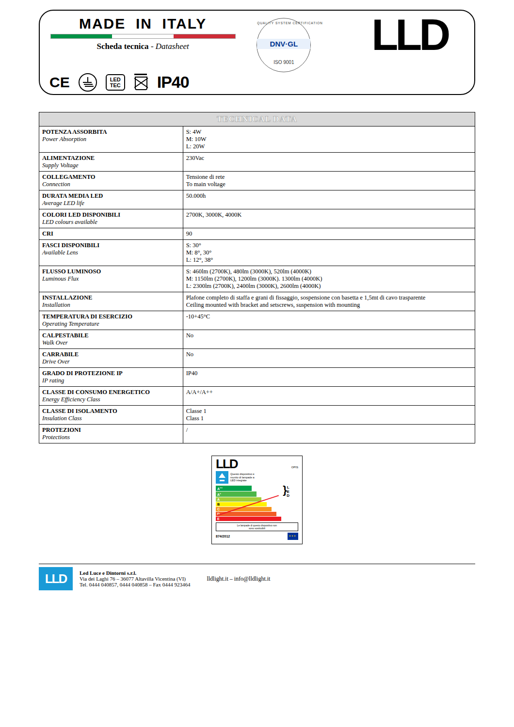MADE IN ITALY
Scheda tecnica - Datasheet
QUALITY SYSTEM CERTIFICATION
DNV·GL
ISO 9001
LLD
CE
LED
TEC
IP40
| TECHNICAL DATA |
| --- |
| POTENZA ASSORBITA Power Absorption | S: 4W M: 10W L: 20W |
| ALIMENTAZIONE Supply Voltage | 230Vac |
| COLLEGAMENTO Connection | Tensione di rete To main voltage |
| DURATA MEDIA LED Average LED life | 50.000h |
| COLORI LED DISPONIBILI LED colours available | 2700K, 3000K, 4000K |
| CRI | 90 |
| FASCI DISPONIBILI Available Lens | S: 30° M: 8°, 30° L: 12°, 38° |
| FLUSSO LUMINOSO Luminous Flux | S: 460lm (2700K), 480lm (3000K), 520lm (4000K) M: 1150lm (2700K), 1200lm (3000K). 1300lm (4000K) L: 2300lm (2700K), 2400lm (3000K), 2600lm (4000K) |
| INSTALLAZIONE Installation | Plafone completo di staffa e grani di fissaggio, sospensione con basetta e 1,5mt di cavo trasparente Ceiling mounted with bracket and setscrews, suspension with mounting |
| TEMPERATURA DI ESERCIZIO Operating Temperature | -10+45°C |
| CALPESTABILE Walk Over | No |
| CARRABILE Drive Over | No |
| GRADO DI PROTEZIONE IP IP rating | IP40 |
| CLASSE DI CONSUMO ENERGETICO Energy Efficiency Class | A/A+/A++ |
| CLASSE DI ISOLAMENTO Insulation Class | Classe 1 Class 1 |
| PROTEZIONI Protections | / |
LLD
OPIS
Questo dispositivo è
munito di lampade a
LED integrate
A++
A+
A
B
C
D
E
} L
E
D
Le lampade di questo dispositivo non
sono sostituibili
874/2012
LLD
Led Luce e Dintorni s.r.l.
Via dei Laghi 76 – 36077 Altavilla Vicentina (VI)
Tel. 0444 040857, 0444 040858 – Fax 0444 923464
lldlight.it – info@lldlight.it